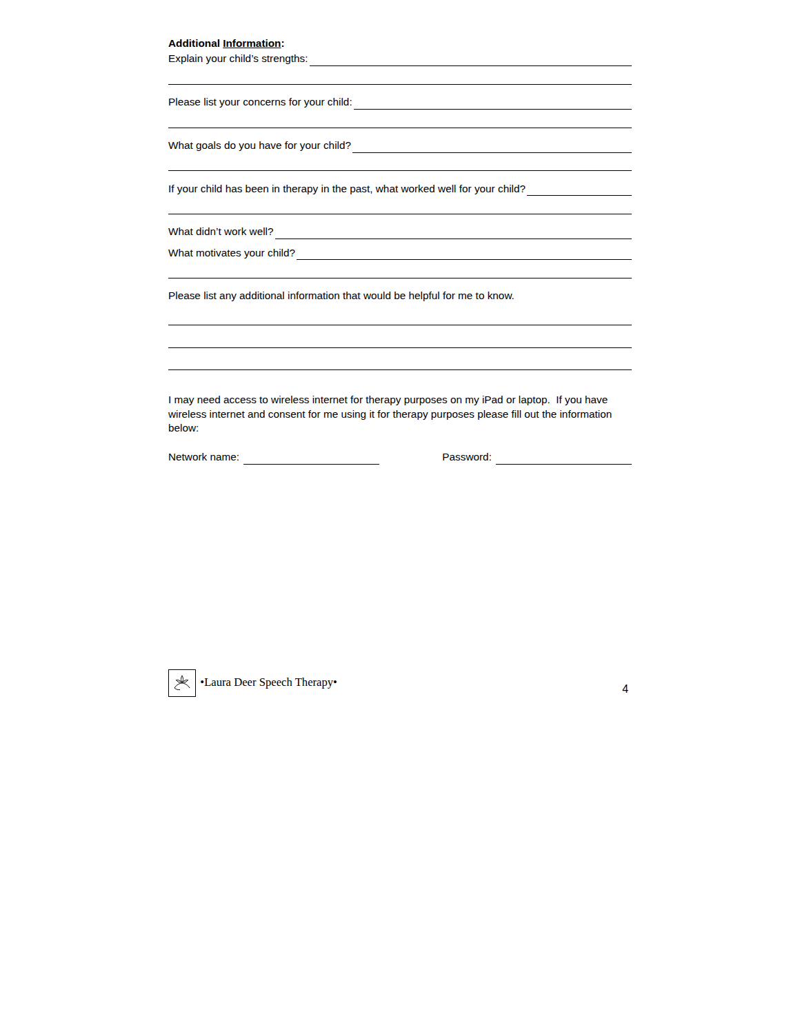Additional Information:
Explain your child’s strengths:
Please list your concerns for your child:
What goals do you have for your child?
If your child has been in therapy in the past, what worked well for your child?
What didn’t work well?
What motivates your child?
Please list any additional information that would be helpful for me to know.
I may need access to wireless internet for therapy purposes on my iPad or laptop. If you have wireless internet and consent for me using it for therapy purposes please fill out the information below:
Network name: Password:
•Laura Deer Speech Therapy•
4